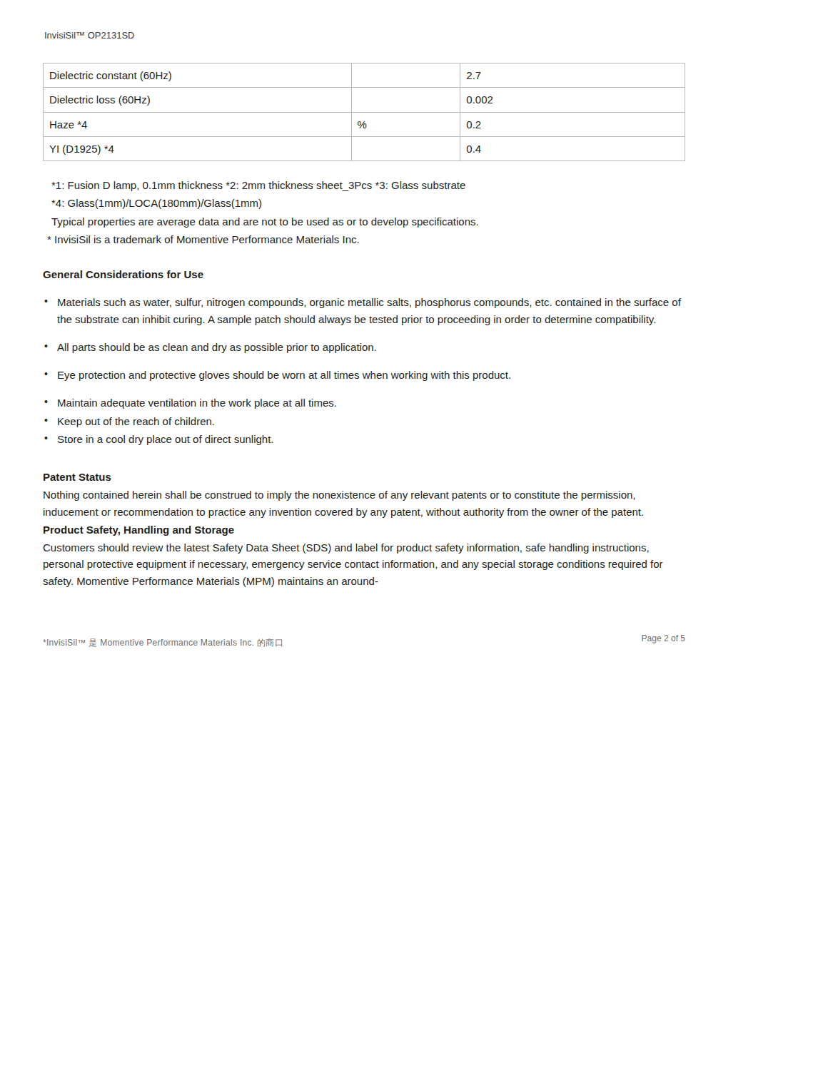InvisiSil™ OP2131SD
| Dielectric constant (60Hz) | | 2.7 |
| Dielectric loss (60Hz) | | 0.002 |
| Haze *4 | % | 0.2 |
| YI (D1925) *4 | | 0.4 |
*1: Fusion D lamp, 0.1mm thickness *2: 2mm thickness sheet_3Pcs *3: Glass substrate
*4: Glass(1mm)/LOCA(180mm)/Glass(1mm)
Typical properties are average data and are not to be used as or to develop specifications.
* InvisiSil is a trademark of Momentive Performance Materials Inc.
General Considerations for Use
Materials such as water, sulfur, nitrogen compounds, organic metallic salts, phosphorus compounds, etc. contained in the surface of the substrate can inhibit curing. A sample patch should always be tested prior to proceeding in order to determine compatibility.
All parts should be as clean and dry as possible prior to application.
Eye protection and protective gloves should be worn at all times when working with this product.
Maintain adequate ventilation in the work place at all times.
Keep out of the reach of children.
Store in a cool dry place out of direct sunlight.
Patent Status
Nothing contained herein shall be construed to imply the nonexistence of any relevant patents or to constitute the permission, inducement or recommendation to practice any invention covered by any patent, without authority from the owner of the patent.
Product Safety, Handling and Storage
Customers should review the latest Safety Data Sheet (SDS) and label for product safety information, safe handling instructions, personal protective equipment if necessary, emergency service contact information, and any special storage conditions required for safety. Momentive Performance Materials (MPM) maintains an around-
*InvisiSil™ 是 Momentive Performance Materials Inc. 的商口
Page 2 of 5